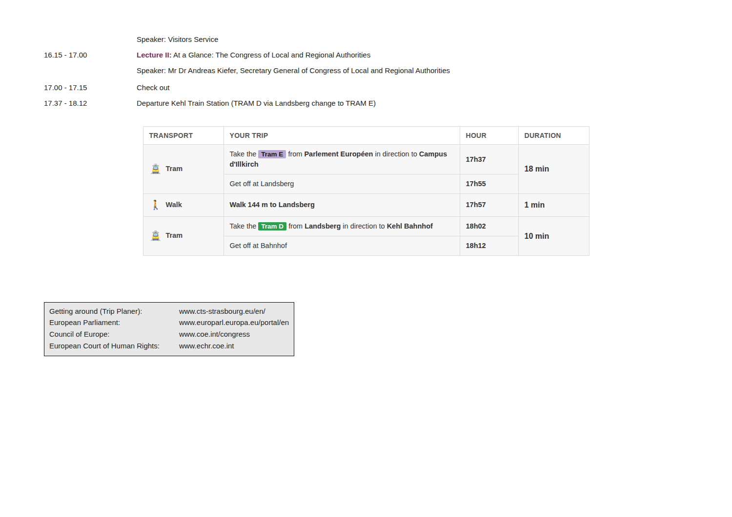| | Speaker: Visitors Service |
| 16.15 - 17.00 | Lecture II: At a Glance: The Congress of Local and Regional Authorities |
| | Speaker: Mr Dr Andreas Kiefer, Secretary General of Congress of Local and Regional Authorities |
| 17.00 - 17.15 | Check out |
| 17.37 - 18.12 | Departure Kehl Train Station (TRAM D via Landsberg change to TRAM E) |
| TRANSPORT | YOUR TRIP | HOUR | DURATION |
| --- | --- | --- | --- |
| 🚊 Tram | Take the Tram E from Parlement Européen in direction to Campus d'Illkirch | 17h37 | 18 min |
| Get off at Landsberg | 17h55 |
| 🚶 Walk | Walk 144 m to Landsberg | 17h57 | 1 min |
| 🚊 Tram | Take the Tram D from Landsberg in direction to Kehl Bahnhof | 18h02 | 10 min |
| Get off at Bahnhof | 18h12 |
| Getting around (Trip Planer): | www.cts-strasbourg.eu/en/ |
| European Parliament: | www.europarl.europa.eu/portal/en |
| Council of Europe: | www.coe.int/congress |
| European Court of Human Rights: | www.echr.coe.int |